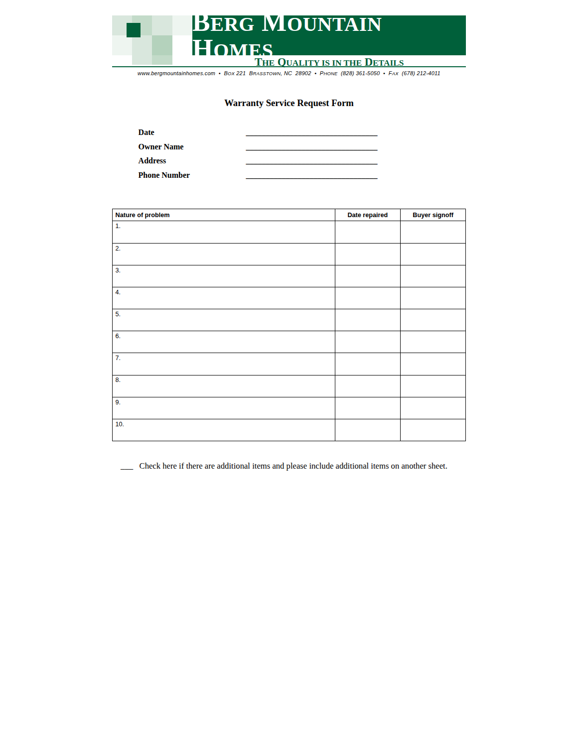BERG MOUNTAIN HOMES
THE QUALITY IS IN THE DETAILS
www.bergmountainhomes.com • BOX 221 BRASSTOWN, NC 28902 • PHONE (828) 361-5050 • FAX (678) 212-4011
Warranty Service Request Form
| Date | _________________________________ |
| Owner Name | _________________________________ |
| Address | _________________________________ |
| Phone Number | _________________________________ |
| Nature of problem | Date repaired | Buyer signoff |
| --- | --- | --- |
| 1. | | |
| 2. | | |
| 3. | | |
| 4. | | |
| 5. | | |
| 6. | | |
| 7. | | |
| 8. | | |
| 9. | | |
| 10. | | |
___ Check here if there are additional items and please include additional items on another sheet.